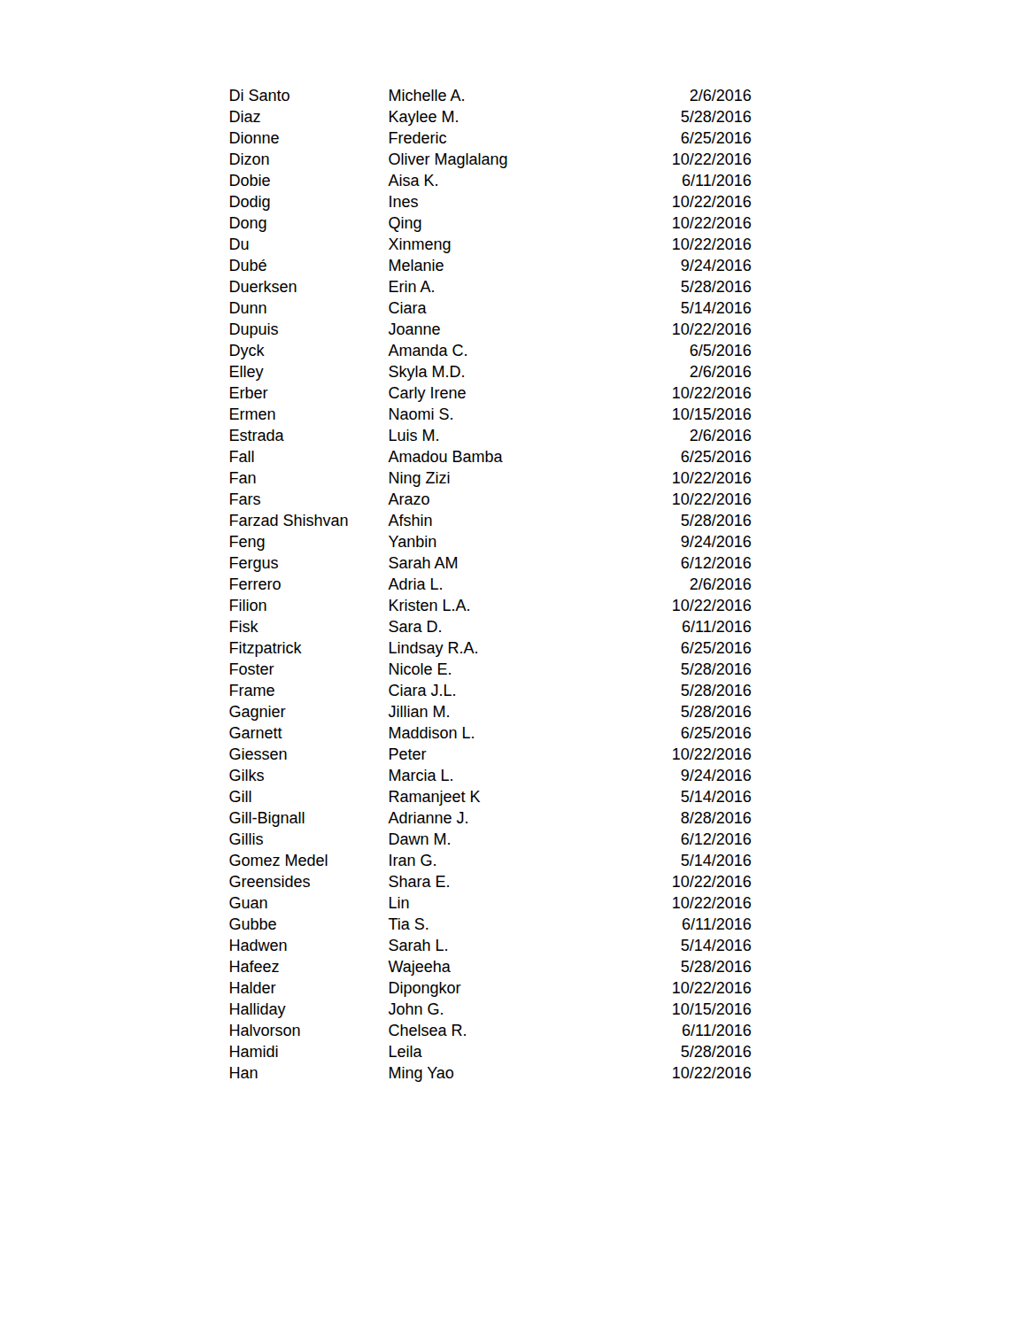| Di Santo | Michelle A. | 2/6/2016 |
| Diaz | Kaylee M. | 5/28/2016 |
| Dionne | Frederic | 6/25/2016 |
| Dizon | Oliver Maglalang | 10/22/2016 |
| Dobie | Aisa K. | 6/11/2016 |
| Dodig | Ines | 10/22/2016 |
| Dong | Qing | 10/22/2016 |
| Du | Xinmeng | 10/22/2016 |
| Dubé | Melanie | 9/24/2016 |
| Duerksen | Erin A. | 5/28/2016 |
| Dunn | Ciara | 5/14/2016 |
| Dupuis | Joanne | 10/22/2016 |
| Dyck | Amanda C. | 6/5/2016 |
| Elley | Skyla M.D. | 2/6/2016 |
| Erber | Carly Irene | 10/22/2016 |
| Ermen | Naomi S. | 10/15/2016 |
| Estrada | Luis M. | 2/6/2016 |
| Fall | Amadou Bamba | 6/25/2016 |
| Fan | Ning Zizi | 10/22/2016 |
| Fars | Arazo | 10/22/2016 |
| Farzad Shishvan | Afshin | 5/28/2016 |
| Feng | Yanbin | 9/24/2016 |
| Fergus | Sarah AM | 6/12/2016 |
| Ferrero | Adria L. | 2/6/2016 |
| Filion | Kristen L.A. | 10/22/2016 |
| Fisk | Sara D. | 6/11/2016 |
| Fitzpatrick | Lindsay R.A. | 6/25/2016 |
| Foster | Nicole E. | 5/28/2016 |
| Frame | Ciara J.L. | 5/28/2016 |
| Gagnier | Jillian M. | 5/28/2016 |
| Garnett | Maddison L. | 6/25/2016 |
| Giessen | Peter | 10/22/2016 |
| Gilks | Marcia L. | 9/24/2016 |
| Gill | Ramanjeet K | 5/14/2016 |
| Gill-Bignall | Adrianne J. | 8/28/2016 |
| Gillis | Dawn M. | 6/12/2016 |
| Gomez Medel | Iran G. | 5/14/2016 |
| Greensides | Shara E. | 10/22/2016 |
| Guan | Lin | 10/22/2016 |
| Gubbe | Tia S. | 6/11/2016 |
| Hadwen | Sarah L. | 5/14/2016 |
| Hafeez | Wajeeha | 5/28/2016 |
| Halder | Dipongkor | 10/22/2016 |
| Halliday | John G. | 10/15/2016 |
| Halvorson | Chelsea R. | 6/11/2016 |
| Hamidi | Leila | 5/28/2016 |
| Han | Ming Yao | 10/22/2016 |